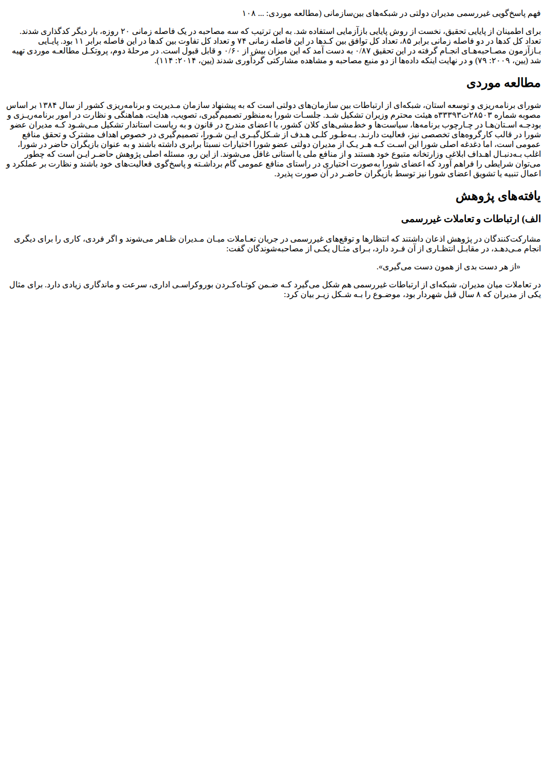فهم پاسخ‌گویی غیررسمی مدیران دولتی در شبکه‌های بین‌سازمانی (مطالعه موردی: ... ۱۰۸
برای اطمینان از پایایی تحقیق، نخست از روش پایایی بازآزمایی استفاده شد. به این ترتیب که سه مصاحبه در یک فاصله زمانی ۲۰ روزه، بار دیگر کدگذاری شدند. تعداد کل کدها در دو فاصله زمانی برابر ۸۵، تعداد کل توافق بین کـدها در این فاصله زمانی ۷۴ و تعداد کل تفاوت بین کدها در این فاصله برابر ۱۱ بود. پایـایی بـازآزمون مصـاحبه‌هـای انجـام گرفته در این تحقیق ۰/۸۷ به دست آمد که این میزان بیش از ۰/۶۰ و قابل قبول است. در مرحلۀ دوم، پروتکـل مطالعـه موردی تهیه شد (یین، ۲۰۰۹: ۷۹) و در نهایت اینکه داده‌ها از دو منبع مصاحبه و مشاهده مشارکتی گردآوری شدند (یین، ۲۰۱۴: ۱۱۴).
مطالعه موردی
شورای برنامه‌ریزی و توسعه استان، شبکه‌ای از ارتباطات بین سازمان‌های دولتی است که به پیشنهاد سازمان مـدیریت و برنامه‌ریزی کشور از سال ۱۳۸۴ بر اساس مصوبه شماره ۲۸۵۰۳ت۳۳۳۹۳ه هیئت محترم وزیران تشکیل شـد. جلسـات شورا به‌منظور تصمیم‌گیری، تصویب، هدایت، هماهنگی و نظارت در امور برنامه‌ریـزی و بودجـه اسـتان‌هـا در چـارچوب برنامه‌ها، سیاست‌ها و خط‌مشی‌های کلان کشور، با اعضای مندرج در قانون و به ریاست استاندار تشکیل مـی‌شـود کـه مدیران عضو شورا در قالب کارگروه‌های تخصصی نیز، فعالیت دارنـد. بـه‌طـور کلـی هـدف از شـکل‌گیـری ایـن شـورا، تصمیم‌گیری در خصوص اهداف مشترک و تحقق منافع عمومی است، اما دغدغه اصلی شورا این اسـت کـه هـر یـک از مدیران دولتی عضو شورا اختیارات نسبتاً برابری داشته باشند و به عنوان بازیگران حاضر در شورا، اغلب بـه‌دنبـال اهـداف ابلاغی وزارتخانه متبوع خود هستند و از منافع ملی یا استانی غافل می‌شوند. از این رو، مسئله اصلی پژوهش حاضـر ایـن است که چطور می‌توان شرایطی را فراهم آورد که اعضای شورا به‌صورت اختیاری در راستای منافع عمومی گام برداشـته و پاسخ‌گوی فعالیت‌های خود باشند و نظارت بر عملکرد و اعمال تنبیه یا تشویق اعضای شورا نیز توسط بازیگران حاضـر در آن صورت پذیرد.
یافته‌های پژوهش
الف) ارتباطات و تعاملات غیررسمی
مشارکت‌کنندگان در پژوهش اذعان داشتند که انتظارها و توقع‌های غیررسمی در جریان تعـاملات میـان مـدیران ظـاهر می‌شوند و اگر فردی، کاری را برای دیگری انجام مـی‌دهـد، در مقابـل انتظـاری از آن فـرد دارد، بـرای مثـال یکـی از مصاحبه‌شوندگان گفت:
«از هر دست بدی از همون دست می‌گیری».
در تعاملات میان مدیران، شبکه‌ای از ارتباطات غیررسمی هم شکل می‌گیرد کـه ضـمن کوتـاه‌کـردن بوروکراسـی اداری، سرعت و ماندگاری زیادی دارد. برای مثال یکی از مدیران که ۸ سال قبل شهردار بود، موضـوع را بـه شـکل زیـر بیان کرد: